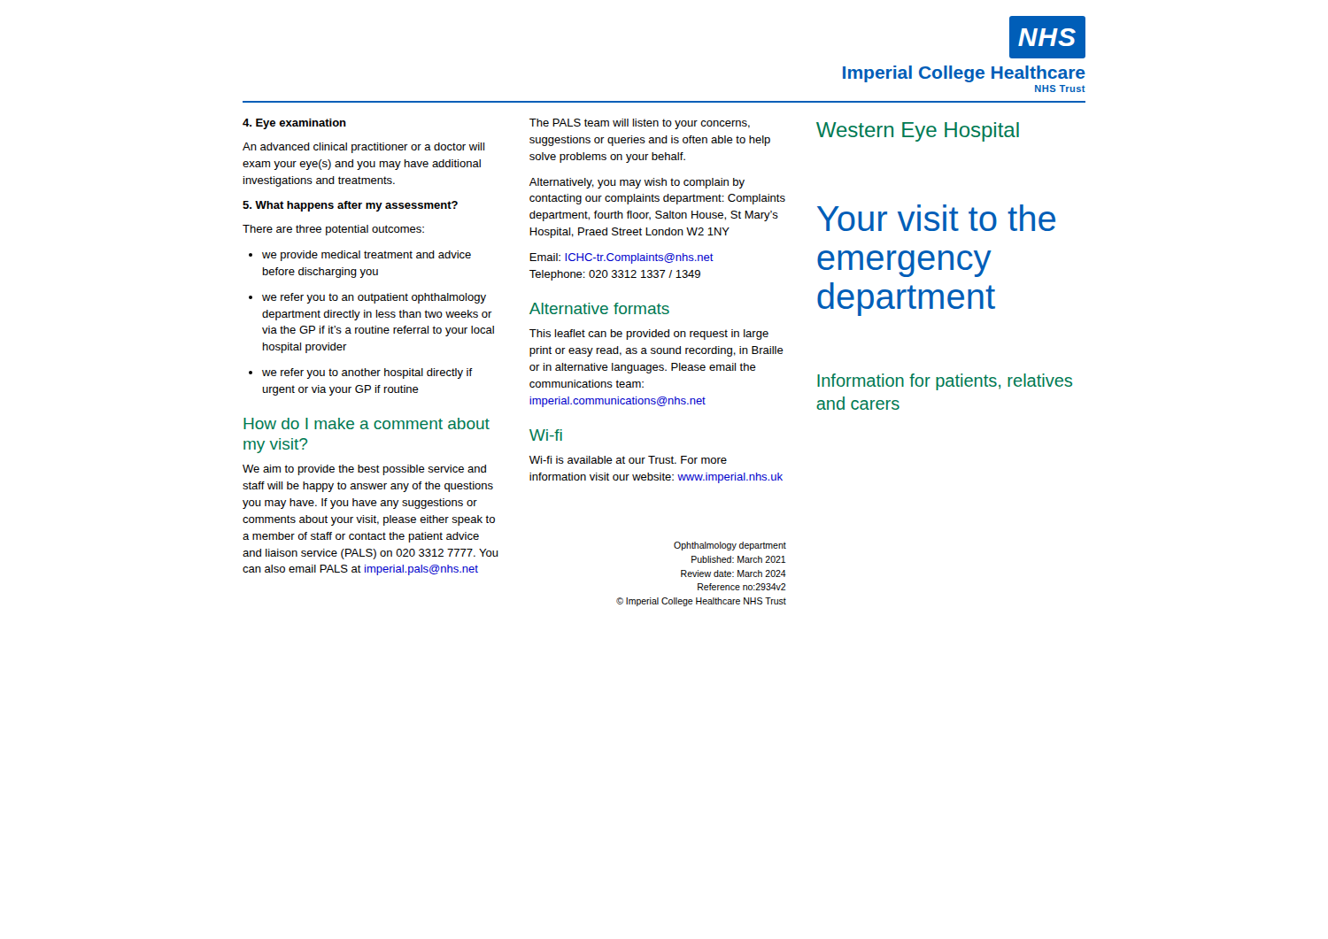NHS
Imperial College Healthcare
NHS Trust
4. Eye examination
An advanced clinical practitioner or a doctor will exam your eye(s) and you may have additional investigations and treatments.
5. What happens after my assessment?
There are three potential outcomes:
we provide medical treatment and advice before discharging you
we refer you to an outpatient ophthalmology department directly in less than two weeks or via the GP if it’s a routine referral to your local hospital provider
we refer you to another hospital directly if urgent or via your GP if routine
How do I make a comment about my visit?
We aim to provide the best possible service and staff will be happy to answer any of the questions you may have. If you have any suggestions or comments about your visit, please either speak to a member of staff or contact the patient advice and liaison service (PALS) on 020 3312 7777. You can also email PALS at imperial.pals@nhs.net
The PALS team will listen to your concerns, suggestions or queries and is often able to help solve problems on your behalf.
Alternatively, you may wish to complain by contacting our complaints department: Complaints department, fourth floor, Salton House, St Mary’s Hospital, Praed Street London W2 1NY
Email: ICHC-tr.Complaints@nhs.net
Telephone: 020 3312 1337 / 1349
Alternative formats
This leaflet can be provided on request in large print or easy read, as a sound recording, in Braille or in alternative languages. Please email the communications team: imperial.communications@nhs.net
Wi-fi
Wi-fi is available at our Trust. For more information visit our website: www.imperial.nhs.uk
Ophthalmology department
Published: March 2021
Review date: March 2024
Reference no:2934v2
© Imperial College Healthcare NHS Trust
Western Eye Hospital
Your visit to the emergency department
Information for patients, relatives and carers